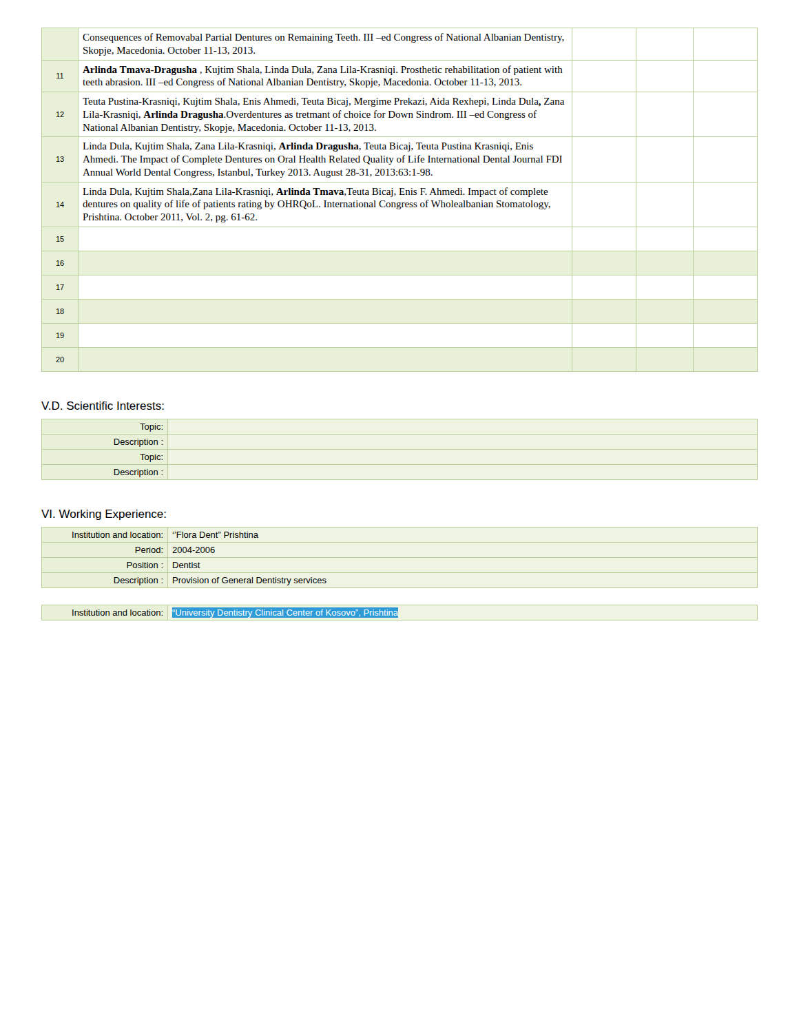| | Consequences of Removabal Partial Dentures on Remaining Teeth. III –ed Congress of National Albanian Dentistry, Skopje, Macedonia. October 11-13, 2013. | | | |
| 11 | Arlinda Tmava-Dragusha , Kujtim Shala, Linda Dula, Zana Lila-Krasniqi. Prosthetic rehabilitation of patient with teeth abrasion. III –ed Congress of National Albanian Dentistry, Skopje, Macedonia. October 11-13, 2013. | | | |
| 12 | Teuta Pustina-Krasniqi, Kujtim Shala, Enis Ahmedi, Teuta Bicaj, Mergime Prekazi, Aida Rexhepi, Linda Dula , Zana Lila-Krasniqi, Arlinda Dragusha .Overdentures as tretmant of choice for Down Sindrom. III –ed Congress of National Albanian Dentistry, Skopje, Macedonia. October 11-13, 2013. | | | |
| 13 | Linda Dula, Kujtim Shala, Zana Lila-Krasniqi, Arlinda Dragusha , Teuta Bicaj, Teuta Pustina Krasniqi, Enis Ahmedi. The Impact of Complete Dentures on Oral Health Related Quality of Life International Dental Journal FDI Annual World Dental Congress, Istanbul, Turkey 2013. August 28-31, 2013:63:1-98. | | | |
| 14 | Linda Dula, Kujtim Shala,Zana Lila-Krasniqi, Arlinda Tmava ,Teuta Bicaj, Enis F. Ahmedi. Impact of complete dentures on quality of life of patients rating by OHRQoL. International Congress of Wholealbanian Stomatology, Prishtina. October 2011, Vol. 2, pg. 61-62. | | | |
| 15 | | | | |
| 16 | | | | |
| 17 | | | | |
| 18 | | | | |
| 19 | | | | |
| 20 | | | | |
V.D. Scientific Interests:
| Topic: | |
| Description : | |
| Topic: | |
| Description : | |
VI. Working Experience:
| Institution and location: | ‘’Flora Dent” Prishtina |
| Period: | 2004-2006 |
| Position : | Dentist |
| Description : | Provision of General Dentistry services |
| Institution and location: | “University Dentistry Clinical Center of Kosovo”, Prishtina |